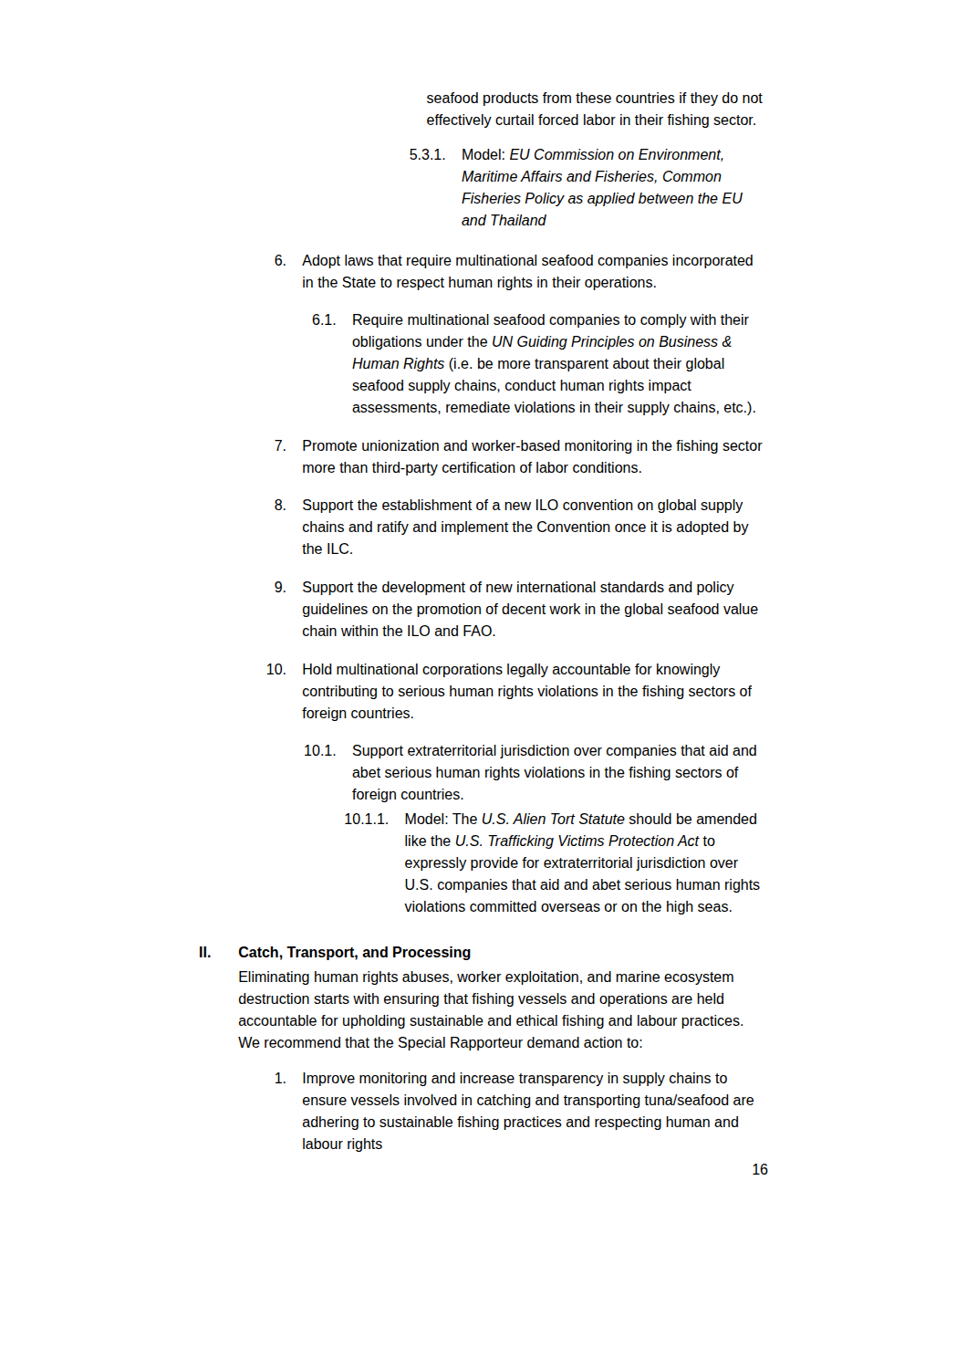seafood products from these countries if they do not effectively curtail forced labor in their fishing sector.
5.3.1.
Model: EU Commission on Environment, Maritime Affairs and Fisheries, Common Fisheries Policy as applied between the EU and Thailand
6.
Adopt laws that require multinational seafood companies incorporated in the State to respect human rights in their operations.
6.1.
Require multinational seafood companies to comply with their obligations under the UN Guiding Principles on Business & Human Rights (i.e. be more transparent about their global seafood supply chains, conduct human rights impact assessments, remediate violations in their supply chains, etc.).
7.
Promote unionization and worker-based monitoring in the fishing sector more than third-party certification of labor conditions.
8.
Support the establishment of a new ILO convention on global supply chains and ratify and implement the Convention once it is adopted by the ILC.
9.
Support the development of new international standards and policy guidelines on the promotion of decent work in the global seafood value chain within the ILO and FAO.
10.
Hold multinational corporations legally accountable for knowingly contributing to serious human rights violations in the fishing sectors of foreign countries.
10.1.
Support extraterritorial jurisdiction over companies that aid and abet serious human rights violations in the fishing sectors of foreign countries.
10.1.1.
Model: The U.S. Alien Tort Statute should be amended like the U.S. Trafficking Victims Protection Act to expressly provide for extraterritorial jurisdiction over U.S. companies that aid and abet serious human rights violations committed overseas or on the high seas.
II.
Catch, Transport, and Processing
Eliminating human rights abuses, worker exploitation, and marine ecosystem destruction starts with ensuring that fishing vessels and operations are held accountable for upholding sustainable and ethical fishing and labour practices. We recommend that the Special Rapporteur demand action to:
1.
Improve monitoring and increase transparency in supply chains to ensure vessels involved in catching and transporting tuna/seafood are adhering to sustainable fishing practices and respecting human and labour rights
16